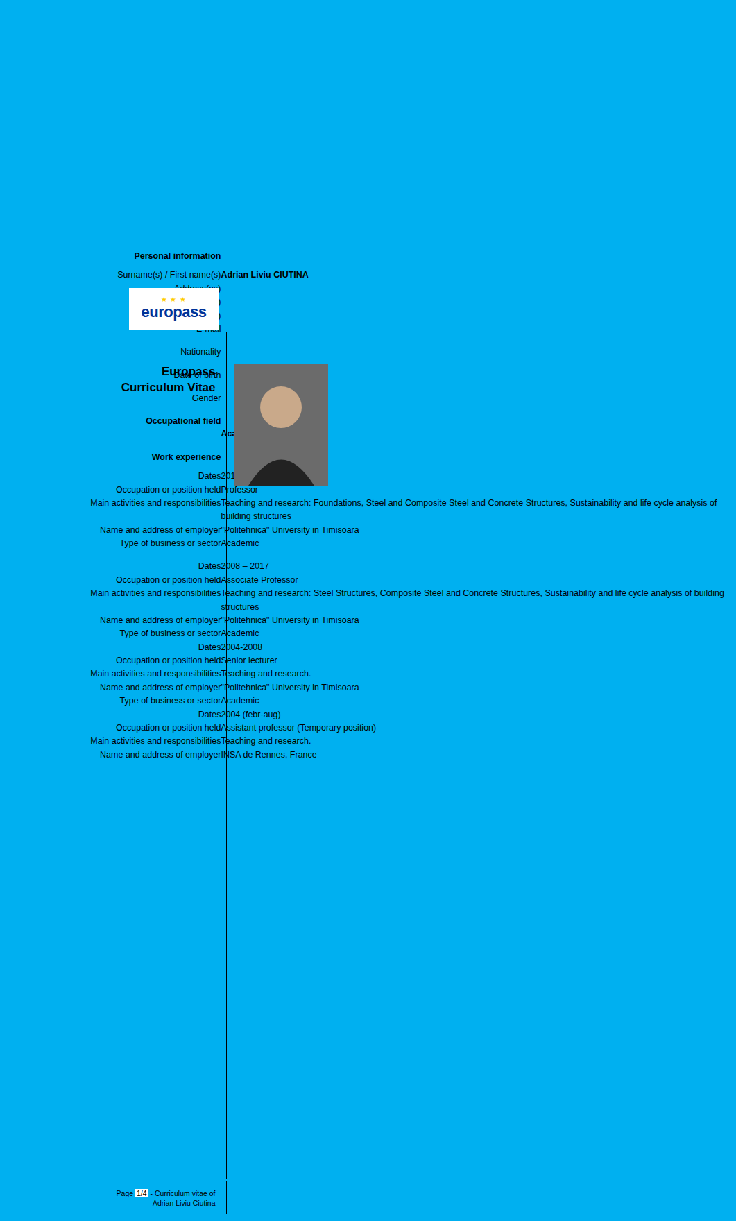★ ★ ★ europass
Europass
Curriculum Vitae
| Personal information | |
| Surname(s) / First name(s) | Adrian Liviu CIUTINA |
| Address(es) | |
| Telephone(s) | |
| Fax(es) | |
| E-mail | |
| Nationality | |
| Date of birth | |
| Gender | |
| Occupational field | Academic |
| Work experience | |
| Dates | 2017 - present |
| Occupation or position held | Professor |
| Main activities and responsibilities | Teaching and research: Foundations, Steel and Composite Steel and Concrete Structures, Sustainability and life cycle analysis of building structures |
| Name and address of employer | "Politehnica" University in Timisoara |
| Type of business or sector | Academic |
| Dates | 2008 – 2017 |
| Occupation or position held | Associate Professor |
| Main activities and responsibilities | Teaching and research: Steel Structures, Composite Steel and Concrete Structures, Sustainability and life cycle analysis of building structures |
| Name and address of employer | "Politehnica" University in Timisoara |
| Type of business or sector | Academic |
| Dates | 2004-2008 |
| Occupation or position held | Senior lecturer |
| Main activities and responsibilities | Teaching and research. |
| Name and address of employer | "Politehnica" University in Timisoara |
| Type of business or sector | Academic |
| Dates | 2004 (febr-aug) |
| Occupation or position held | Assistant professor (Temporary position) |
| Main activities and responsibilities | Teaching and research. |
| Name and address of employer | INSA de Rennes, France |
Page 1/4 - Curriculum vitae of
Adrian Liviu Ciutina